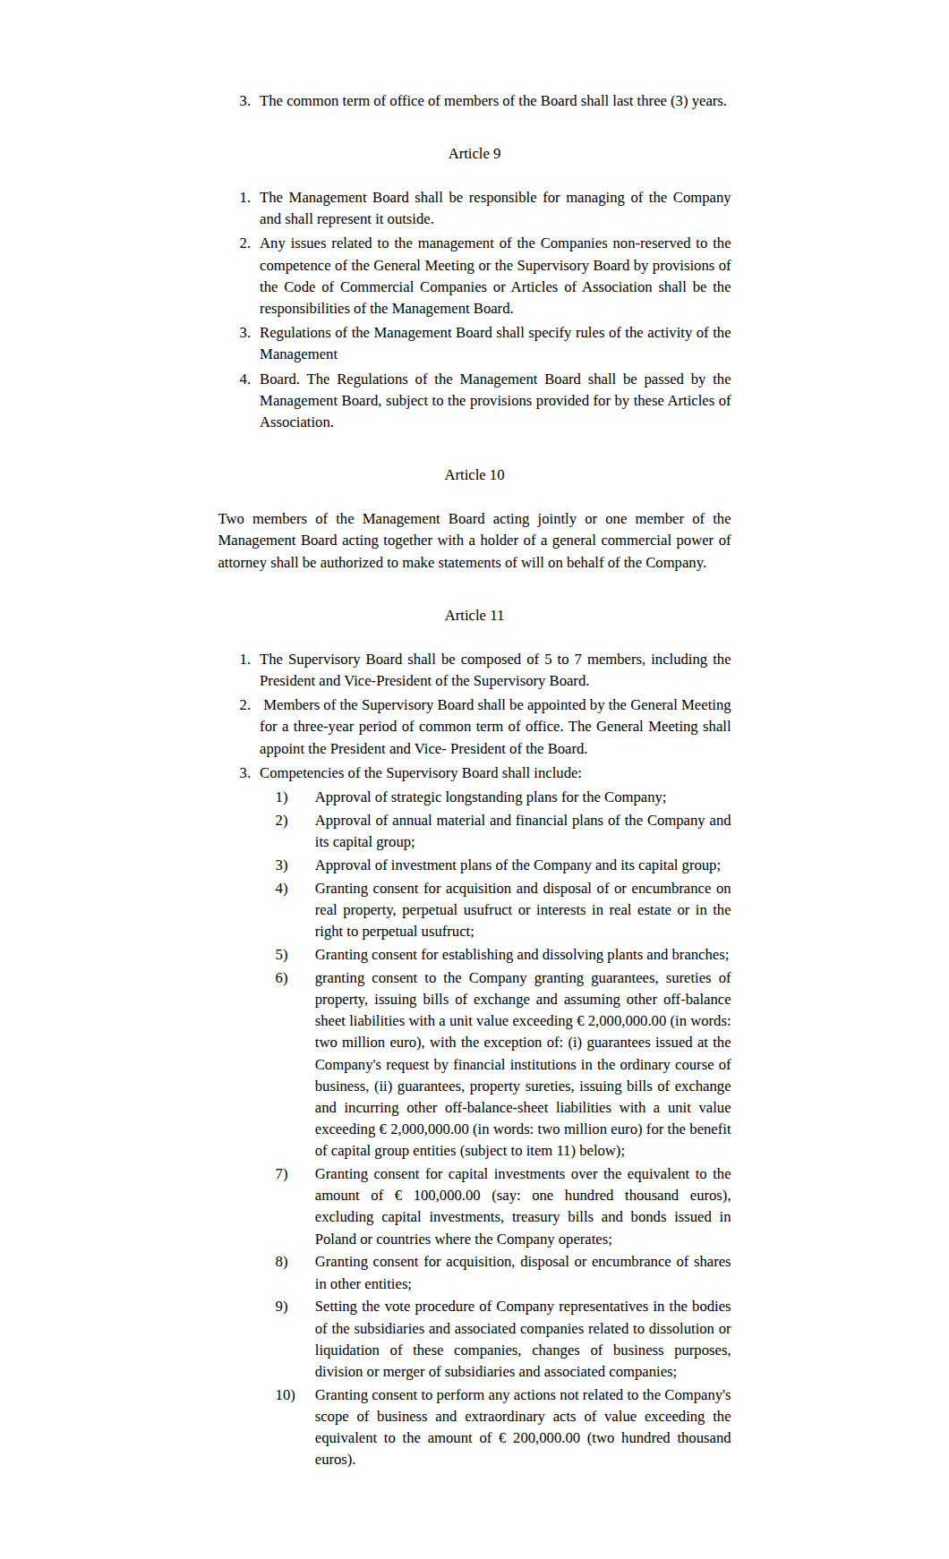The common term of office of members of the Board shall last three (3) years.
Article 9
The Management Board shall be responsible for managing of the Company and shall represent it outside.
Any issues related to the management of the Companies non-reserved to the competence of the General Meeting or the Supervisory Board by provisions of the Code of Commercial Companies or Articles of Association shall be the responsibilities of the Management Board.
Regulations of the Management Board shall specify rules of the activity of the Management
Board. The Regulations of the Management Board shall be passed by the Management Board, subject to the provisions provided for by these Articles of Association.
Article 10
Two members of the Management Board acting jointly or one member of the Management Board acting together with a holder of a general commercial power of attorney shall be authorized to make statements of will on behalf of the Company.
Article 11
The Supervisory Board shall be composed of 5 to 7 members, including the President and Vice-President of the Supervisory Board.
Members of the Supervisory Board shall be appointed by the General Meeting for a three-year period of common term of office. The General Meeting shall appoint the President and Vice- President of the Board.
Competencies of the Supervisory Board shall include:
Approval of strategic longstanding plans for the Company;
Approval of annual material and financial plans of the Company and its capital group;
Approval of investment plans of the Company and its capital group;
Granting consent for acquisition and disposal of or encumbrance on real property, perpetual usufruct or interests in real estate or in the right to perpetual usufruct;
Granting consent for establishing and dissolving plants and branches;
granting consent to the Company granting guarantees, sureties of property, issuing bills of exchange and assuming other off-balance sheet liabilities with a unit value exceeding € 2,000,000.00 (in words: two million euro), with the exception of: (i) guarantees issued at the Company's request by financial institutions in the ordinary course of business, (ii) guarantees, property sureties, issuing bills of exchange and incurring other off-balance-sheet liabilities with a unit value exceeding € 2,000,000.00 (in words: two million euro) for the benefit of capital group entities (subject to item 11) below);
Granting consent for capital investments over the equivalent to the amount of € 100,000.00 (say: one hundred thousand euros), excluding capital investments, treasury bills and bonds issued in Poland or countries where the Company operates;
Granting consent for acquisition, disposal or encumbrance of shares in other entities;
Setting the vote procedure of Company representatives in the bodies of the subsidiaries and associated companies related to dissolution or liquidation of these companies, changes of business purposes, division or merger of subsidiaries and associated companies;
Granting consent to perform any actions not related to the Company's scope of business and extraordinary acts of value exceeding the equivalent to the amount of € 200,000.00 (two hundred thousand euros).